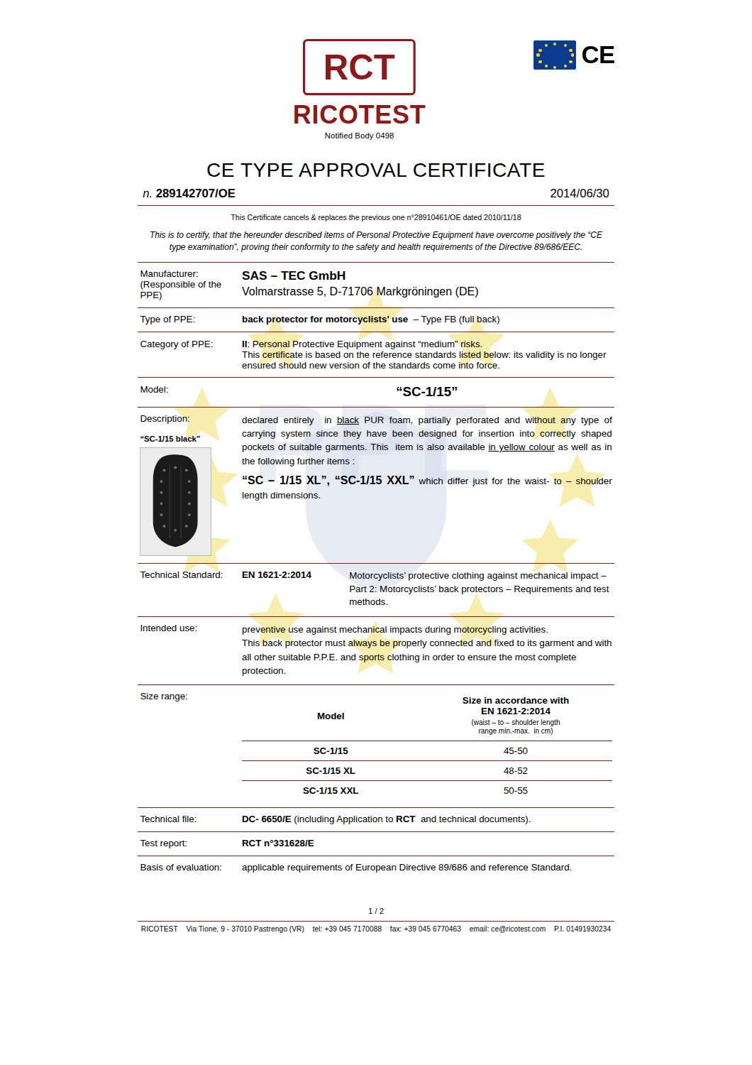PPE
RCT
RICOTEST
Notified Body 0498
CE
CE TYPE APPROVAL CERTIFICATE
n. 289142707/OE
2014/06/30
This Certificate cancels & replaces the previous one n°28910461/OE dated 2010/11/18
This is to certify, that the hereunder described items of Personal Protective Equipment have overcome positively the “CE type examination”, proving their conformity to the safety and health requirements of the Directive 89/686/EEC.
| Manufacturer: (Responsible of the PPE) | SAS – TEC GmbH Volmarstrasse 5, D-71706 Markgröningen (DE) |
| Type of PPE: | back protector for motorcyclists' use – Type FB (full back) |
| Category of PPE: | II : Personal Protective Equipment against “medium” risks. This certificate is based on the reference standards listed below: its validity is no longer ensured should new version of the standards come into force. |
| Model: | “SC-1/15” |
| Description: “SC-1/15 black” | declared entirely in black PUR foam, partially perforated and without any type of carrying system since they have been designed for insertion into correctly shaped pockets of suitable garments. This item is also available in yellow colour as well as in the following further items : “SC – 1/15 XL”, “SC-1/15 XXL” which differ just for the waist- to – shoulder length dimensions. |
| Technical Standard: | EN 1621-2:2014 Motorcyclists’ protective clothing against mechanical impact – Part 2: Motorcyclists’ back protectors – Requirements and test methods. |
| Intended use: | preventive use against mechanical impacts during motorcycling activities. This back protector must always be properly connected and fixed to its garment and with all other suitable P.P.E. and sports clothing in order to ensure the most complete protection. |
| Size range: | / Model / Size in accordance with EN 1621-2:2014 (waist – to – shoulder length range min.-max. in cm) / / --- / --- / / SC-1/15 / 45-50 / / SC-1/15 XL / 48-52 / / SC-1/15 XXL / 50-55 / |
| Technical file: | DC- 6650/E (including Application to RCT and technical documents). |
| Test report: | RCT n°331628/E |
| Basis of evaluation: | applicable requirements of European Directive 89/686 and reference Standard. |
1 / 2
RICOTEST Via Tione, 9 - 37010 Pastrengo (VR) tel: +39 045 7170088 fax: +39 045 6770463 email: ce@ricotest.com P.I. 01491930234